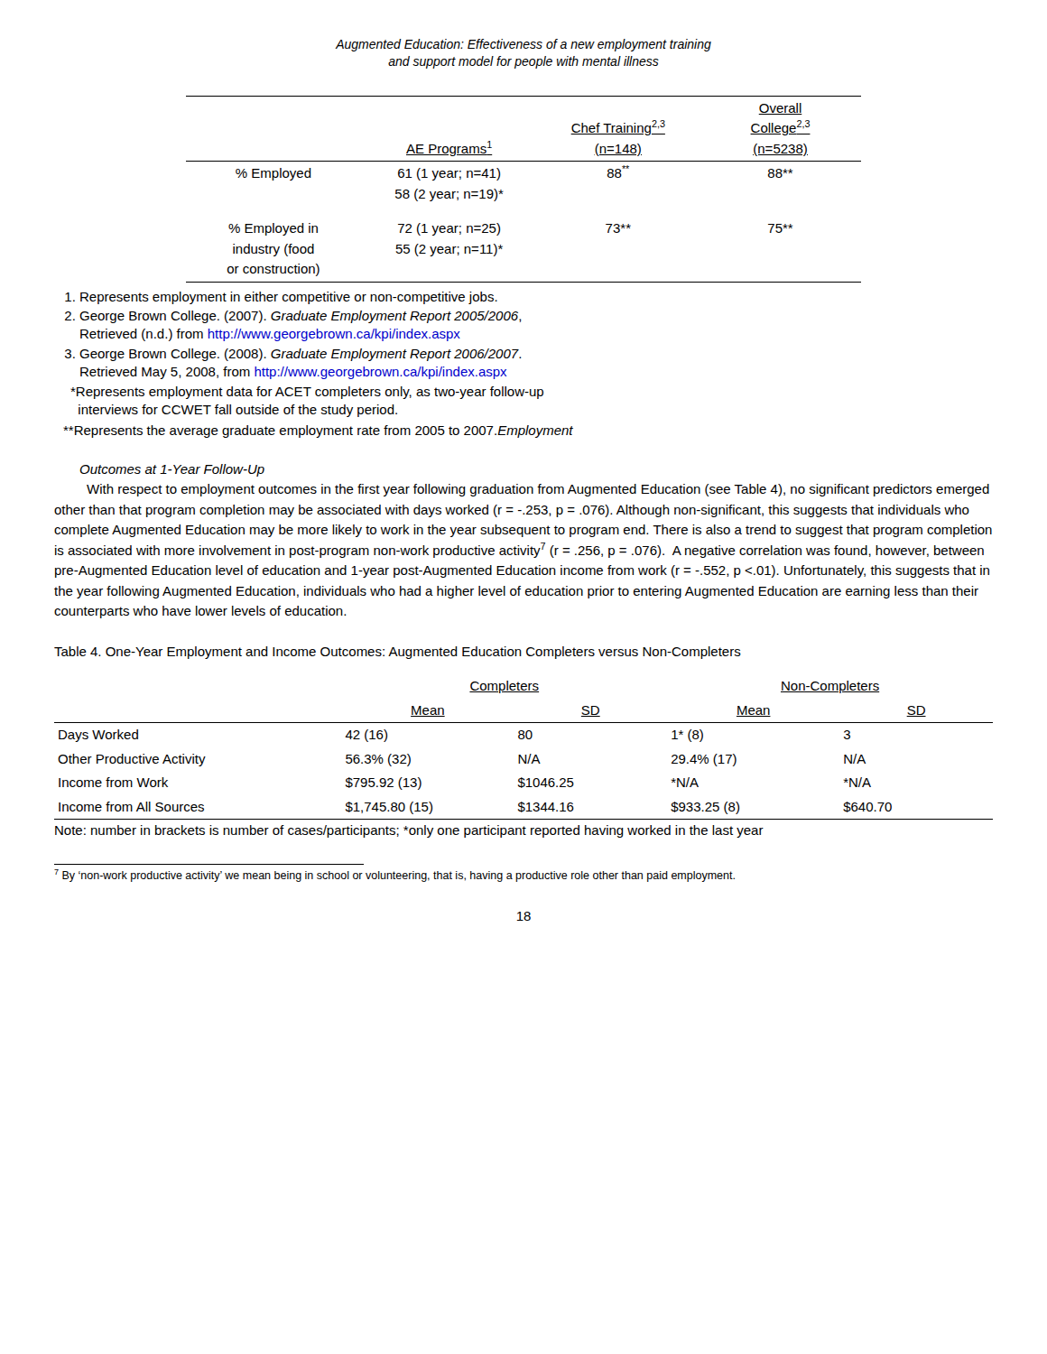Augmented Education: Effectiveness of a new employment training
and support model for people with mental illness
| | AE Programs 1 | Chef Training 2,3 (n=148) | Overall College 2,3 (n=5238) |
| --- | --- | --- | --- |
| % Employed | 61 (1 year; n=41) 58 (2 year; n=19)* | 88 ** | 88** |
| % Employed in industry (food or construction) | 72 (1 year; n=25) 55 (2 year; n=11)* | 73** | 75** |
Represents employment in either competitive or non-competitive jobs.
George Brown College. (2007). Graduate Employment Report 2005/2006,
Retrieved (n.d.) from http://www.georgebrown.ca/kpi/index.aspx
George Brown College. (2008). Graduate Employment Report 2006/2007.
Retrieved May 5, 2008, from http://www.georgebrown.ca/kpi/index.aspx
*Represents employment data for ACET completers only, as two-year follow-up
interviews for CCWET fall outside of the study period.
**Represents the average graduate employment rate from 2005 to 2007.Employment
Outcomes at 1-Year Follow-Up
With respect to employment outcomes in the first year following graduation from Augmented Education (see Table 4), no significant predictors emerged other than that program completion may be associated with days worked (r = -.253, p = .076). Although non-significant, this suggests that individuals who complete Augmented Education may be more likely to work in the year subsequent to program end. There is also a trend to suggest that program completion is associated with more involvement in post-program non-work productive activity7 (r = .256, p = .076). A negative correlation was found, however, between pre-Augmented Education level of education and 1-year post-Augmented Education income from work (r = -.552, p <.01). Unfortunately, this suggests that in the year following Augmented Education, individuals who had a higher level of education prior to entering Augmented Education are earning less than their counterparts who have lower levels of education.
Table 4. One-Year Employment and Income Outcomes: Augmented Education Completers versus Non-Completers
| | Completers | Non-Completers |
| --- | --- | --- |
| | Mean | SD | Mean | SD |
| Days Worked | 42 (16) | 80 | 1* (8) | 3 |
| Other Productive Activity | 56.3% (32) | N/A | 29.4% (17) | N/A |
| Income from Work | $795.92 (13) | $1046.25 | *N/A | *N/A |
| Income from All Sources | $1,745.80 (15) | $1344.16 | $933.25 (8) | $640.70 |
Note: number in brackets is number of cases/participants; *only one participant reported having worked in the last year
7 By ‘non-work productive activity’ we mean being in school or volunteering, that is, having a productive role other than paid employment.
18